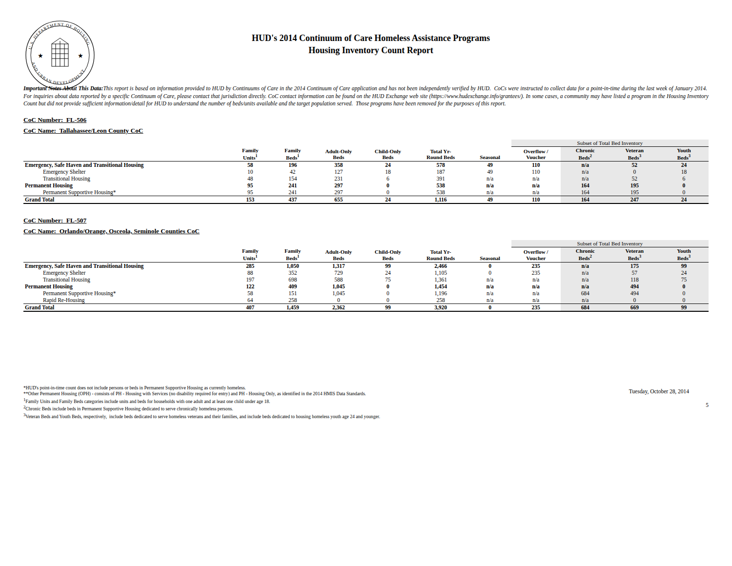U.S. DEPARTMENT OF HOUSING AND URBAN DEVELOPMENT ★ ★
HUD's 2014 Continuum of Care Homeless Assistance Programs
Housing Inventory Count Report
Important Notes About This Data: This report is based on information provided to HUD by Continuums of Care in the 2014 Continuum of Care application and has not been independently verified by HUD. CoCs were instructed to collect data for a point-in-time during the last week of January 2014. For inquiries about data reported by a specific Continuum of Care, please contact that jurisdiction directly. CoC contact information can be found on the HUD Exchange web site (https://www.hudexchange.info/grantees/). In some cases, a community may have listed a program in the Housing Inventory Count but did not provide sufficient information/detail for HUD to understand the number of beds/units available and the target population served. Those programs have been removed for the purposes of this report.
CoC Number: FL-506
CoC Name: Tallahassee/Leon County CoC
| | Subset of Total Bed Inventory |
| | Family Units 1 | Family Beds 1 | Adult-Only Beds | Child-Only Beds | Total Yr- Round Beds | Seasonal | Overflow / Voucher | Chronic Beds 2 | Veteran Beds 3 | Youth Beds 3 |
| Emergency, Safe Haven and Transitional Housing | 58 | 196 | 358 | 24 | 578 | 49 | 110 | n/a | 52 | 24 |
| Emergency Shelter | 10 | 42 | 127 | 18 | 187 | 49 | 110 | n/a | 0 | 18 |
| Transitional Housing | 48 | 154 | 231 | 6 | 391 | n/a | n/a | n/a | 52 | 6 |
| Permanent Housing | 95 | 241 | 297 | 0 | 538 | n/a | n/a | 164 | 195 | 0 |
| Permanent Supportive Housing* | 95 | 241 | 297 | 0 | 538 | n/a | n/a | 164 | 195 | 0 |
| Grand Total | 153 | 437 | 655 | 24 | 1,116 | 49 | 110 | 164 | 247 | 24 |
CoC Number: FL-507
CoC Name: Orlando/Orange, Osceola, Seminole Counties CoC
| | Subset of Total Bed Inventory |
| | Family Units 1 | Family Beds 1 | Adult-Only Beds | Child-Only Beds | Total Yr- Round Beds | Seasonal | Overflow / Voucher | Chronic Beds 2 | Veteran Beds 3 | Youth Beds 3 |
| Emergency, Safe Haven and Transitional Housing | 285 | 1,050 | 1,317 | 99 | 2,466 | 0 | 235 | n/a | 175 | 99 |
| Emergency Shelter | 88 | 352 | 729 | 24 | 1,105 | 0 | 235 | n/a | 57 | 24 |
| Transitional Housing | 197 | 698 | 588 | 75 | 1,361 | n/a | n/a | n/a | 118 | 75 |
| Permanent Housing | 122 | 409 | 1,045 | 0 | 1,454 | n/a | n/a | n/a | 494 | 0 |
| Permanent Supportive Housing* | 58 | 151 | 1,045 | 0 | 1,196 | n/a | n/a | 684 | 494 | 0 |
| Rapid Re-Housing | 64 | 258 | 0 | 0 | 258 | n/a | n/a | n/a | 0 | 0 |
| Grand Total | 407 | 1,459 | 2,362 | 99 | 3,920 | 0 | 235 | 684 | 669 | 99 |
Tuesday, October 28, 2014
5
*HUD's point-in-time count does not include persons or beds in Permanent Supportive Housing as currently homeless.
**Other Permanent Housing (OPH) - consists of PH - Housing with Services (no disability required for entry) and PH - Housing Only, as identified in the 2014 HMIS Data Standards.
1 Family Units and Family Beds categories include units and beds for households with one adult and at least one child under age 18.
2 Chronic Beds include beds in Permanent Supportive Housing dedicated to serve chronically homeless persons.
3 Veteran Beds and Youth Beds, respectively, include beds dedicated to serve homeless veterans and their families, and include beds dedicated to housing homeless youth age 24 and younger.